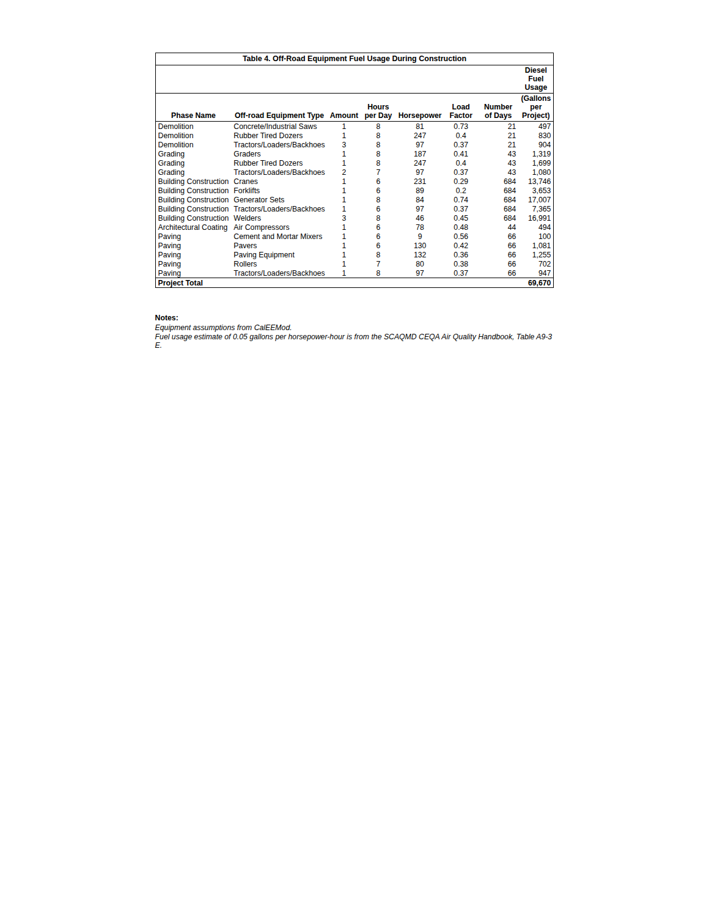Table 4. Off-Road Equipment Fuel Usage During Construction
| | | | | | | | Diesel Fuel Usage |
| --- | --- | --- | --- | --- | --- | --- | --- |
| Phase Name | Off-road Equipment Type | Amount | Hours per Day | Horsepower | Load Factor | Number of Days | (Gallons per Project) |
| Demolition | Concrete/Industrial Saws | 1 | 8 | 81 | 0.73 | 21 | 497 |
| Demolition | Rubber Tired Dozers | 1 | 8 | 247 | 0.4 | 21 | 830 |
| Demolition | Tractors/Loaders/Backhoes | 3 | 8 | 97 | 0.37 | 21 | 904 |
| Grading | Graders | 1 | 8 | 187 | 0.41 | 43 | 1,319 |
| Grading | Rubber Tired Dozers | 1 | 8 | 247 | 0.4 | 43 | 1,699 |
| Grading | Tractors/Loaders/Backhoes | 2 | 7 | 97 | 0.37 | 43 | 1,080 |
| Building Construction | Cranes | 1 | 6 | 231 | 0.29 | 684 | 13,746 |
| Building Construction | Forklifts | 1 | 6 | 89 | 0.2 | 684 | 3,653 |
| Building Construction | Generator Sets | 1 | 8 | 84 | 0.74 | 684 | 17,007 |
| Building Construction | Tractors/Loaders/Backhoes | 1 | 6 | 97 | 0.37 | 684 | 7,365 |
| Building Construction | Welders | 3 | 8 | 46 | 0.45 | 684 | 16,991 |
| Architectural Coating | Air Compressors | 1 | 6 | 78 | 0.48 | 44 | 494 |
| Paving | Cement and Mortar Mixers | 1 | 6 | 9 | 0.56 | 66 | 100 |
| Paving | Pavers | 1 | 6 | 130 | 0.42 | 66 | 1,081 |
| Paving | Paving Equipment | 1 | 8 | 132 | 0.36 | 66 | 1,255 |
| Paving | Rollers | 1 | 7 | 80 | 0.38 | 66 | 702 |
| Paving | Tractors/Loaders/Backhoes | 1 | 8 | 97 | 0.37 | 66 | 947 |
| Project Total | | | | | | | 69,670 |
Notes:
Equipment assumptions from CalEEMod.
Fuel usage estimate of 0.05 gallons per horsepower-hour is from the SCAQMD CEQA Air Quality Handbook, Table A9-3 E.